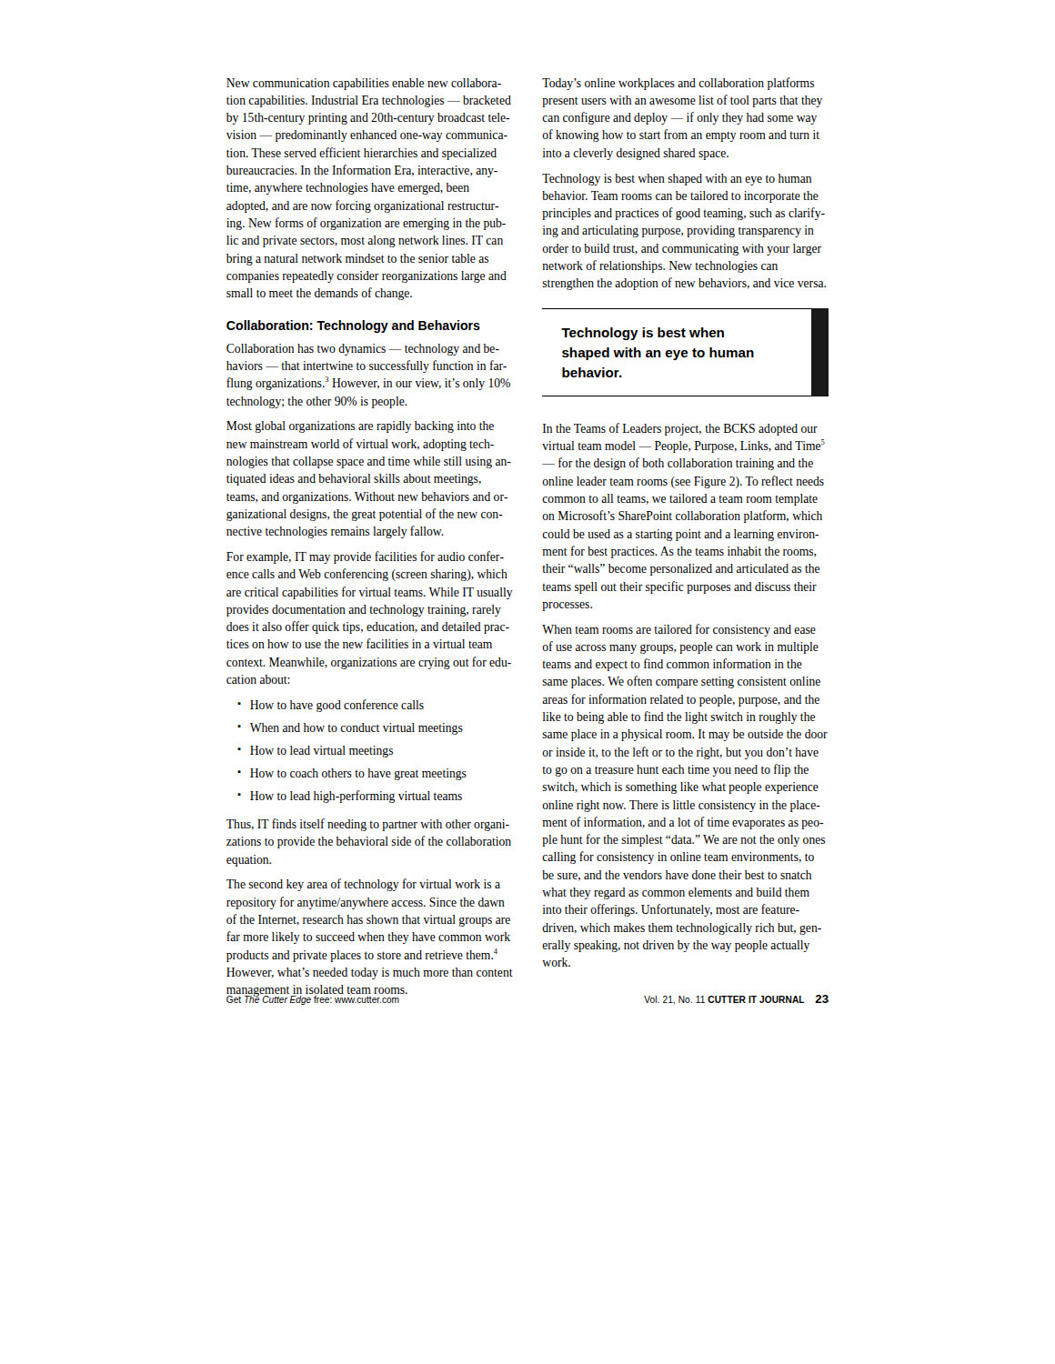New communication capabilities enable new collaboration capabilities. Industrial Era technologies — bracketed by 15th-century printing and 20th-century broadcast television — predominantly enhanced one-way communication. These served efficient hierarchies and specialized bureaucracies. In the Information Era, interactive, anytime, anywhere technologies have emerged, been adopted, and are now forcing organizational restructuring. New forms of organization are emerging in the public and private sectors, most along network lines. IT can bring a natural network mindset to the senior table as companies repeatedly consider reorganizations large and small to meet the demands of change.
Collaboration: Technology and Behaviors
Collaboration has two dynamics — technology and behaviors — that intertwine to successfully function in far-flung organizations.3 However, in our view, it’s only 10% technology; the other 90% is people.
Most global organizations are rapidly backing into the new mainstream world of virtual work, adopting technologies that collapse space and time while still using antiquated ideas and behavioral skills about meetings, teams, and organizations. Without new behaviors and organizational designs, the great potential of the new connective technologies remains largely fallow.
For example, IT may provide facilities for audio conference calls and Web conferencing (screen sharing), which are critical capabilities for virtual teams. While IT usually provides documentation and technology training, rarely does it also offer quick tips, education, and detailed practices on how to use the new facilities in a virtual team context. Meanwhile, organizations are crying out for education about:
How to have good conference calls
When and how to conduct virtual meetings
How to lead virtual meetings
How to coach others to have great meetings
How to lead high-performing virtual teams
Thus, IT finds itself needing to partner with other organizations to provide the behavioral side of the collaboration equation.
The second key area of technology for virtual work is a repository for anytime/anywhere access. Since the dawn of the Internet, research has shown that virtual groups are far more likely to succeed when they have common work products and private places to store and retrieve them.4 However, what’s needed today is much more than content management in isolated team rooms.
Today’s online workplaces and collaboration platforms present users with an awesome list of tool parts that they can configure and deploy — if only they had some way of knowing how to start from an empty room and turn it into a cleverly designed shared space.
Technology is best when shaped with an eye to human behavior. Team rooms can be tailored to incorporate the principles and practices of good teaming, such as clarifying and articulating purpose, providing transparency in order to build trust, and communicating with your larger network of relationships. New technologies can strengthen the adoption of new behaviors, and vice versa.
Technology is best when shaped with an eye to human behavior.
In the Teams of Leaders project, the BCKS adopted our virtual team model — People, Purpose, Links, and Time5 — for the design of both collaboration training and the online leader team rooms (see Figure 2). To reflect needs common to all teams, we tailored a team room template on Microsoft’s SharePoint collaboration platform, which could be used as a starting point and a learning environment for best practices. As the teams inhabit the rooms, their “walls” become personalized and articulated as the teams spell out their specific purposes and discuss their processes.
When team rooms are tailored for consistency and ease of use across many groups, people can work in multiple teams and expect to find common information in the same places. We often compare setting consistent online areas for information related to people, purpose, and the like to being able to find the light switch in roughly the same place in a physical room. It may be outside the door or inside it, to the left or to the right, but you don’t have to go on a treasure hunt each time you need to flip the switch, which is something like what people experience online right now. There is little consistency in the placement of information, and a lot of time evaporates as people hunt for the simplest “data.” We are not the only ones calling for consistency in online team environments, to be sure, and the vendors have done their best to snatch what they regard as common elements and build them into their offerings. Unfortunately, most are feature-driven, which makes them technologically rich but, generally speaking, not driven by the way people actually work.
Get The Cutter Edge free: www.cutter.com
Vol. 21, No. 11 CUTTER IT JOURNAL 23